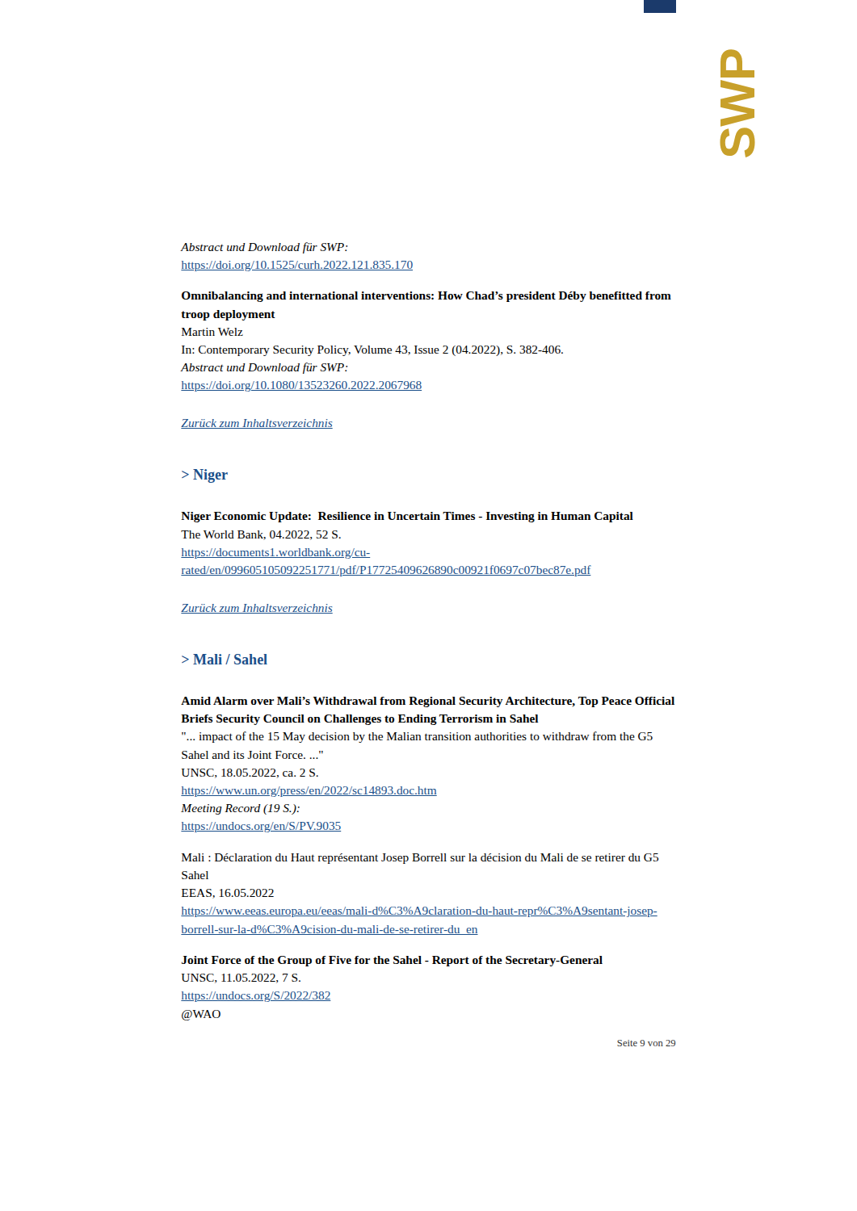SWP
Abstract und Download für SWP:
https://doi.org/10.1525/curh.2022.121.835.170
Omnibalancing and international interventions: How Chad’s president Déby benefitted from troop deployment
Martin Welz
In: Contemporary Security Policy, Volume 43, Issue 2 (04.2022), S. 382-406.
Abstract und Download für SWP:
https://doi.org/10.1080/13523260.2022.2067968
Zurück zum Inhaltsverzeichnis
> Niger
Niger Economic Update: Resilience in Uncertain Times - Investing in Human Capital
The World Bank, 04.2022, 52 S.
https://documents1.worldbank.org/cu-
rated/en/099605105092251771/pdf/P17725409626890c00921f0697c07bec87e.pdf
Zurück zum Inhaltsverzeichnis
> Mali / Sahel
Amid Alarm over Mali’s Withdrawal from Regional Security Architecture, Top Peace Official Briefs Security Council on Challenges to Ending Terrorism in Sahel
"... impact of the 15 May decision by the Malian transition authorities to withdraw from the G5 Sahel and its Joint Force. ..."
UNSC, 18.05.2022, ca. 2 S.
https://www.un.org/press/en/2022/sc14893.doc.htm
Meeting Record (19 S.):
https://undocs.org/en/S/PV.9035
Mali : Déclaration du Haut représentant Josep Borrell sur la décision du Mali de se retirer du G5 Sahel
EEAS, 16.05.2022
https://www.eeas.europa.eu/eeas/mali-d%C3%A9claration-du-haut-repr%C3%A9sentant-josep-
borrell-sur-la-d%C3%A9cision-du-mali-de-se-retirer-du_en
Joint Force of the Group of Five for the Sahel - Report of the Secretary-General
UNSC, 11.05.2022, 7 S.
https://undocs.org/S/2022/382
@WAO
Seite 9 von 29